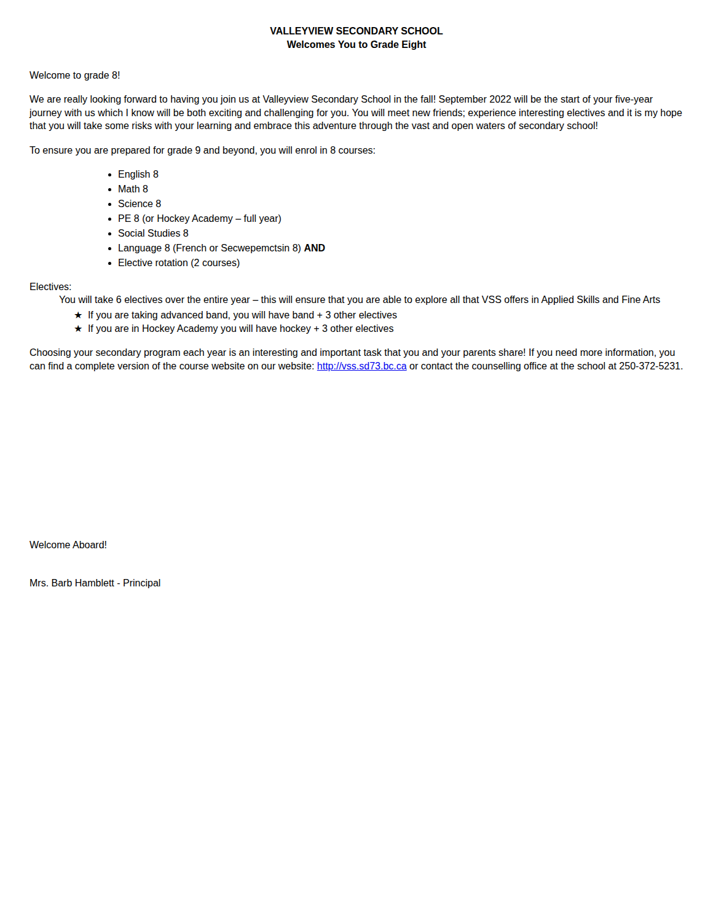VALLEYVIEW SECONDARY SCHOOL Welcomes You to Grade Eight
Welcome to grade 8!
We are really looking forward to having you join us at Valleyview Secondary School in the fall! September 2022 will be the start of your five-year journey with us which I know will be both exciting and challenging for you. You will meet new friends; experience interesting electives and it is my hope that you will take some risks with your learning and embrace this adventure through the vast and open waters of secondary school!
To ensure you are prepared for grade 9 and beyond, you will enrol in 8 courses:
English 8
Math 8
Science 8
PE 8 (or Hockey Academy – full year)
Social Studies 8
Language 8 (French or Secwepemctsin 8) AND
Elective rotation (2 courses)
Electives:
You will take 6 electives over the entire year – this will ensure that you are able to explore all that VSS offers in Applied Skills and Fine Arts
If you are taking advanced band, you will have band + 3 other electives
If you are in Hockey Academy you will have hockey + 3 other electives
Choosing your secondary program each year is an interesting and important task that you and your parents share! If you need more information, you can find a complete version of the course website on our website: http://vss.sd73.bc.ca or contact the counselling office at the school at 250-372-5231.
Welcome Aboard!
Mrs. Barb Hamblett - Principal